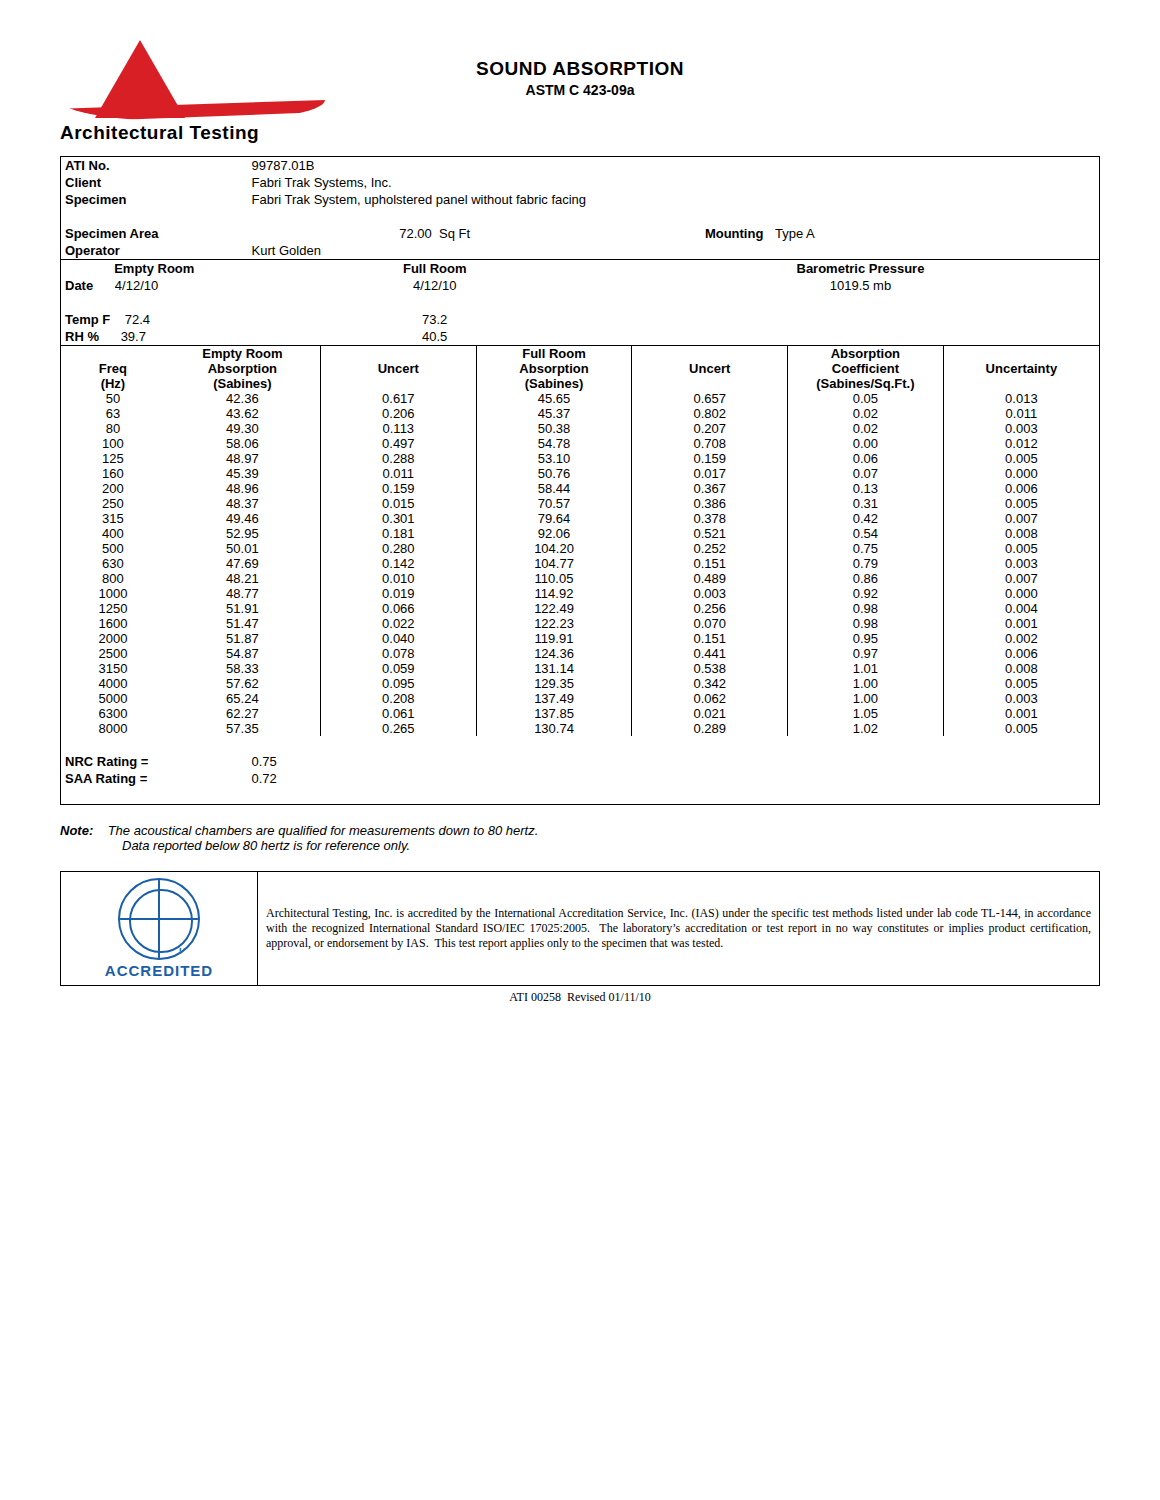Architectural Testing
SOUND ABSORPTION
ASTM C 423-09a
| ATI No. | 99787.01B |
| Client | Fabri Trak Systems, Inc. |
| Specimen | Fabri Trak System, upholstered panel without fabric facing |
| Specimen Area | 72.00 Sq Ft | Mounting | Type A |
| Operator | Kurt Golden |
| Empty Room | Full Room | Barometric Pressure |
| Date 4/12/10 | 4/12/10 | 1019.5 mb |
| Temp F 72.4 | 73.2 | |
| RH % 39.7 | 40.5 | |
| / / Empty Room / / Full Room / / Absorption / / / --- / --- / --- / --- / --- / --- / --- / / Freq / Absorption / Uncert / Absorption / Uncert / Coefficient / Uncertainty / / (Hz) / (Sabines) / / (Sabines) / / (Sabines/Sq.Ft.) / / / 50 / 42.36 / 0.617 / 45.65 / 0.657 / 0.05 / 0.013 / / 63 / 43.62 / 0.206 / 45.37 / 0.802 / 0.02 / 0.011 / / 80 / 49.30 / 0.113 / 50.38 / 0.207 / 0.02 / 0.003 / / 100 / 58.06 / 0.497 / 54.78 / 0.708 / 0.00 / 0.012 / / 125 / 48.97 / 0.288 / 53.10 / 0.159 / 0.06 / 0.005 / / 160 / 45.39 / 0.011 / 50.76 / 0.017 / 0.07 / 0.000 / / 200 / 48.96 / 0.159 / 58.44 / 0.367 / 0.13 / 0.006 / / 250 / 48.37 / 0.015 / 70.57 / 0.386 / 0.31 / 0.005 / / 315 / 49.46 / 0.301 / 79.64 / 0.378 / 0.42 / 0.007 / / 400 / 52.95 / 0.181 / 92.06 / 0.521 / 0.54 / 0.008 / / 500 / 50.01 / 0.280 / 104.20 / 0.252 / 0.75 / 0.005 / / 630 / 47.69 / 0.142 / 104.77 / 0.151 / 0.79 / 0.003 / / 800 / 48.21 / 0.010 / 110.05 / 0.489 / 0.86 / 0.007 / / 1000 / 48.77 / 0.019 / 114.92 / 0.003 / 0.92 / 0.000 / / 1250 / 51.91 / 0.066 / 122.49 / 0.256 / 0.98 / 0.004 / / 1600 / 51.47 / 0.022 / 122.23 / 0.070 / 0.98 / 0.001 / / 2000 / 51.87 / 0.040 / 119.91 / 0.151 / 0.95 / 0.002 / / 2500 / 54.87 / 0.078 / 124.36 / 0.441 / 0.97 / 0.006 / / 3150 / 58.33 / 0.059 / 131.14 / 0.538 / 1.01 / 0.008 / / 4000 / 57.62 / 0.095 / 129.35 / 0.342 / 1.00 / 0.005 / / 5000 / 65.24 / 0.208 / 137.49 / 0.062 / 1.00 / 0.003 / / 6300 / 62.27 / 0.061 / 137.85 / 0.021 / 1.05 / 0.001 / / 8000 / 57.35 / 0.265 / 130.74 / 0.289 / 1.02 / 0.005 / |
| NRC Rating = | 0.75 |
| SAA Rating = | 0.72 |
Note: The acoustical chambers are qualified for measurements down to 80 hertz.
Data reported below 80 hertz is for reference only.
| IAS ACCREDITED | Architectural Testing, Inc. is accredited by the International Accreditation Service, Inc. (IAS) under the specific test methods listed under lab code TL-144, in accordance with the recognized International Standard ISO/IEC 17025:2005. The laboratory’s accreditation or test report in no way constitutes or implies product certification, approval, or endorsement by IAS. This test report applies only to the specimen that was tested. |
ATI 00258 Revised 01/11/10